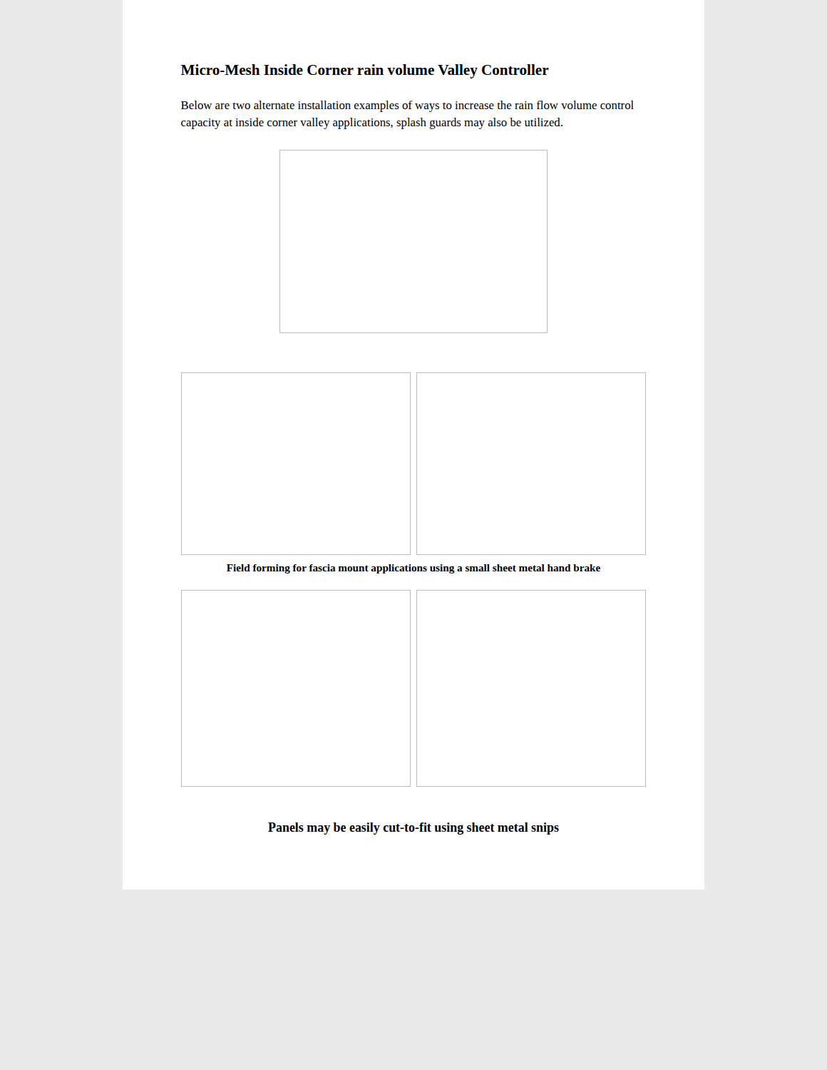Micro-Mesh Inside Corner rain volume Valley Controller
Below are two alternate installation examples of ways to increase the rain flow volume control capacity at inside corner valley applications, splash guards may also be utilized.
Field forming for fascia mount applications using a small sheet metal hand brake
Panels may be easily cut-to-fit using sheet metal snips